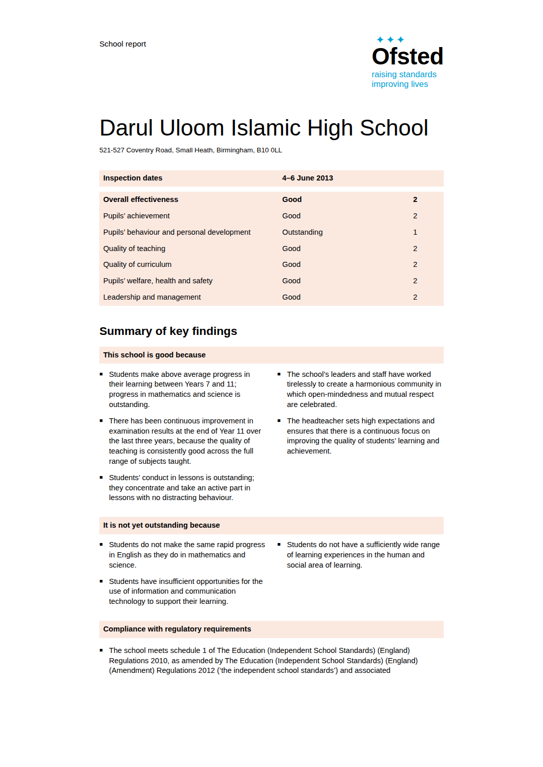School report
✦✦✦
Ofsted
raising standards
improving lives
Darul Uloom Islamic High School
521-527 Coventry Road, Small Heath, Birmingham, B10 0LL
| Inspection dates | 4–6 June 2013 | |
| Overall effectiveness | Good | 2 |
| Pupils’ achievement | Good | 2 |
| Pupils’ behaviour and personal development | Outstanding | 1 |
| Quality of teaching | Good | 2 |
| Quality of curriculum | Good | 2 |
| Pupils’ welfare, health and safety | Good | 2 |
| Leadership and management | Good | 2 |
Summary of key findings
This school is good because
Students make above average progress in their learning between Years 7 and 11; progress in mathematics and science is outstanding.
There has been continuous improvement in examination results at the end of Year 11 over the last three years, because the quality of teaching is consistently good across the full range of subjects taught.
Students’ conduct in lessons is outstanding; they concentrate and take an active part in lessons with no distracting behaviour.
The school’s leaders and staff have worked tirelessly to create a harmonious community in which open-mindedness and mutual respect are celebrated.
The headteacher sets high expectations and ensures that there is a continuous focus on improving the quality of students’ learning and achievement.
It is not yet outstanding because
Students do not make the same rapid progress in English as they do in mathematics and science.
Students have insufficient opportunities for the use of information and communication technology to support their learning.
Students do not have a sufficiently wide range of learning experiences in the human and social area of learning.
Compliance with regulatory requirements
The school meets schedule 1 of The Education (Independent School Standards) (England) Regulations 2010, as amended by The Education (Independent School Standards) (England) (Amendment) Regulations 2012 (‘the independent school standards’) and associated